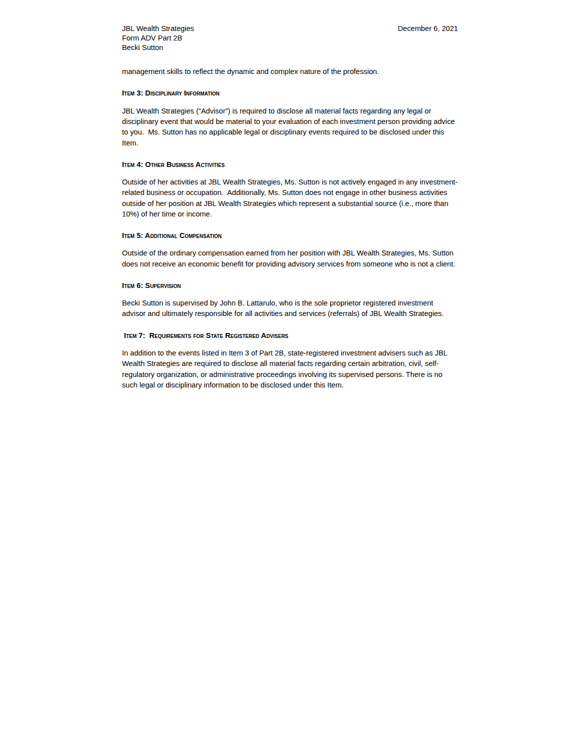JBL Wealth Strategies
Form ADV Part 2B
Becki Sutton
December 6, 2021
management skills to reflect the dynamic and complex nature of the profession.
Item 3: Disciplinary Information
JBL Wealth Strategies (“Advisor”) is required to disclose all material facts regarding any legal or disciplinary event that would be material to your evaluation of each investment person providing advice to you. Ms. Sutton has no applicable legal or disciplinary events required to be disclosed under this Item.
Item 4: Other Business Activities
Outside of her activities at JBL Wealth Strategies, Ms. Sutton is not actively engaged in any investment-related business or occupation. Additionally, Ms. Sutton does not engage in other business activities outside of her position at JBL Wealth Strategies which represent a substantial source (i.e., more than 10%) of her time or income.
Item 5: Additional Compensation
Outside of the ordinary compensation earned from her position with JBL Wealth Strategies, Ms. Sutton does not receive an economic benefit for providing advisory services from someone who is not a client.
Item 6: Supervision
Becki Sutton is supervised by John B. Lattarulo, who is the sole proprietor registered investment advisor and ultimately responsible for all activities and services (referrals) of JBL Wealth Strategies.
Item 7: Requirements for State Registered Advisers
In addition to the events listed in Item 3 of Part 2B, state-registered investment advisers such as JBL Wealth Strategies are required to disclose all material facts regarding certain arbitration, civil, self-regulatory organization, or administrative proceedings involving its supervised persons. There is no such legal or disciplinary information to be disclosed under this Item.